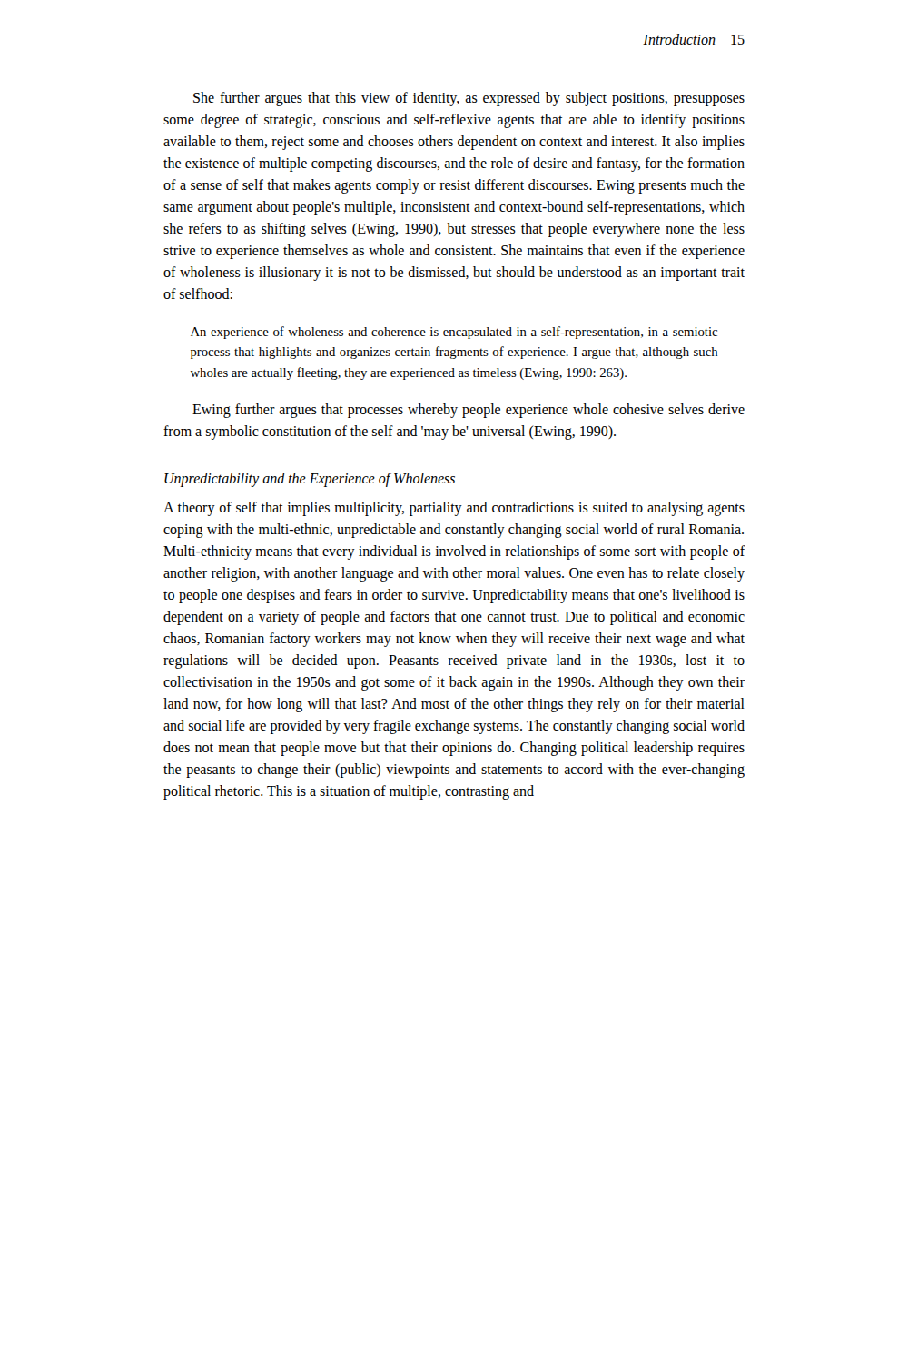Introduction 15
She further argues that this view of identity, as expressed by subject positions, presupposes some degree of strategic, conscious and self-reflexive agents that are able to identify positions available to them, reject some and chooses others dependent on context and interest. It also implies the existence of multiple competing discourses, and the role of desire and fantasy, for the formation of a sense of self that makes agents comply or resist different discourses. Ewing presents much the same argument about people's multiple, inconsistent and context-bound self-representations, which she refers to as shifting selves (Ewing, 1990), but stresses that people everywhere none the less strive to experience themselves as whole and consistent. She maintains that even if the experience of wholeness is illusionary it is not to be dismissed, but should be understood as an important trait of selfhood:
An experience of wholeness and coherence is encapsulated in a self-representation, in a semiotic process that highlights and organizes certain fragments of experience. I argue that, although such wholes are actually fleeting, they are experienced as timeless (Ewing, 1990: 263).
Ewing further argues that processes whereby people experience whole cohesive selves derive from a symbolic constitution of the self and 'may be' universal (Ewing, 1990).
Unpredictability and the Experience of Wholeness
A theory of self that implies multiplicity, partiality and contradictions is suited to analysing agents coping with the multi-ethnic, unpredictable and constantly changing social world of rural Romania. Multi-ethnicity means that every individual is involved in relationships of some sort with people of another religion, with another language and with other moral values. One even has to relate closely to people one despises and fears in order to survive. Unpredictability means that one's livelihood is dependent on a variety of people and factors that one cannot trust. Due to political and economic chaos, Romanian factory workers may not know when they will receive their next wage and what regulations will be decided upon. Peasants received private land in the 1930s, lost it to collectivisation in the 1950s and got some of it back again in the 1990s. Although they own their land now, for how long will that last? And most of the other things they rely on for their material and social life are provided by very fragile exchange systems. The constantly changing social world does not mean that people move but that their opinions do. Changing political leadership requires the peasants to change their (public) viewpoints and statements to accord with the ever-changing political rhetoric. This is a situation of multiple, contrasting and